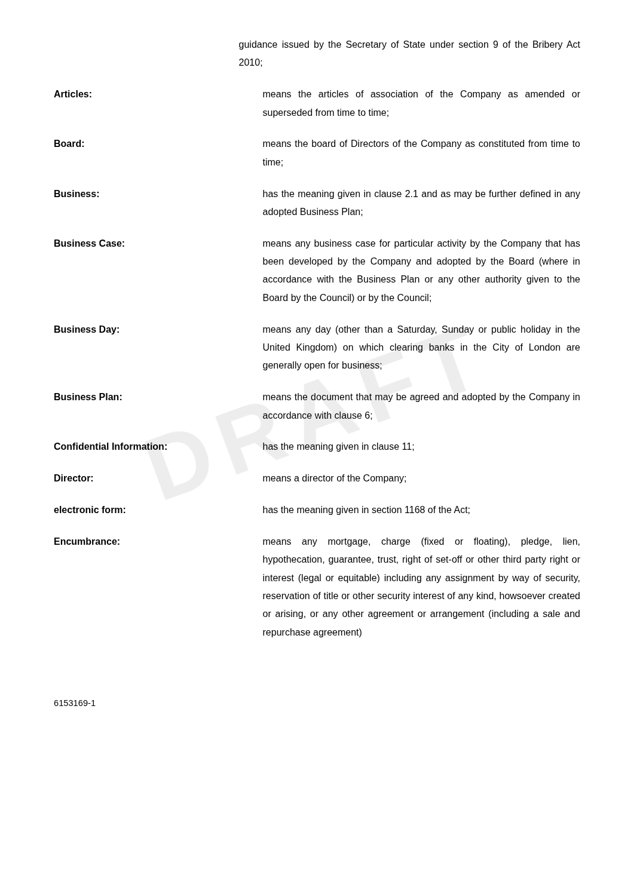DRAFT
guidance issued by the Secretary of State under section 9 of the Bribery Act 2010;
Articles:
means the articles of association of the Company as amended or superseded from time to time;
Board:
means the board of Directors of the Company as constituted from time to time;
Business:
has the meaning given in clause 2.1 and as may be further defined in any adopted Business Plan;
Business Case:
means any business case for particular activity by the Company that has been developed by the Company and adopted by the Board (where in accordance with the Business Plan or any other authority given to the Board by the Council) or by the Council;
Business Day:
means any day (other than a Saturday, Sunday or public holiday in the United Kingdom) on which clearing banks in the City of London are generally open for business;
Business Plan:
means the document that may be agreed and adopted by the Company in accordance with clause 6;
Confidential Information:
has the meaning given in clause 11;
Director:
means a director of the Company;
electronic form:
has the meaning given in section 1168 of the Act;
Encumbrance:
means any mortgage, charge (fixed or floating), pledge, lien, hypothecation, guarantee, trust, right of set-off or other third party right or interest (legal or equitable) including any assignment by way of security, reservation of title or other security interest of any kind, howsoever created or arising, or any other agreement or arrangement (including a sale and repurchase agreement)
6153169-1